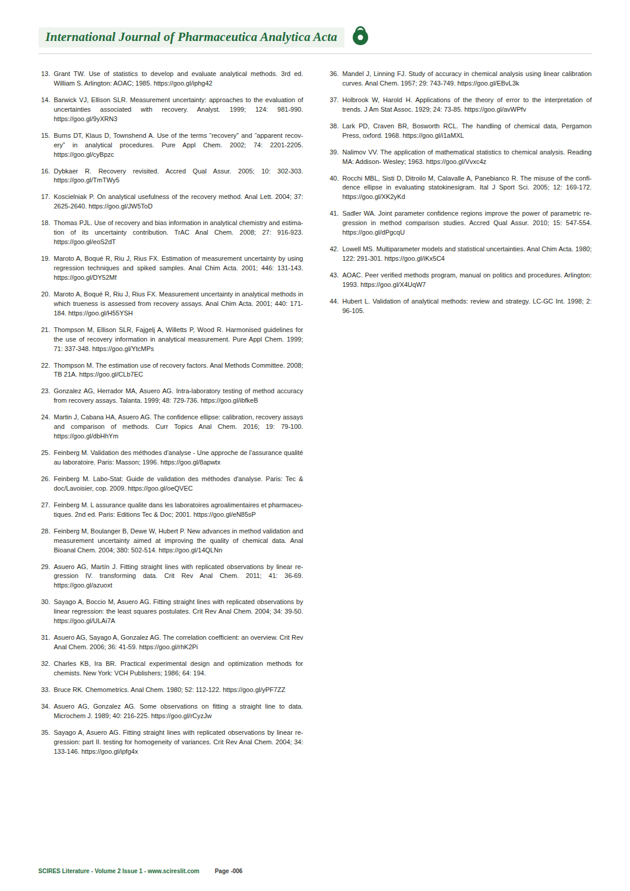International Journal of Pharmaceutica Analytica Acta
13. Grant TW. Use of statistics to develop and evaluate analytical methods. 3rd ed. William S. Arlington: AOAC; 1985. https://goo.gl/iphg42
14. Barwick VJ, Ellison SLR. Measurement uncertainty: approaches to the evaluation of uncertainties associated with recovery. Analyst. 1999; 124: 981-990. https://goo.gl/9yXRN3
15. Burns DT, Klaus D, Townshend A. Use of the terms “recovery” and “apparent recovery” in analytical procedures. Pure Appl Chem. 2002; 74: 2201-2205. https://goo.gl/cyBpzc
16. Dybkaer R. Recovery revisited. Accred Qual Assur. 2005; 10: 302-303. https://goo.gl/TmTWy5
17. Koscielniak P. On analytical usefulness of the recovery method. Anal Lett. 2004; 37: 2625-2640. https://goo.gl/JW5ToD
18. Thomas PJL. Use of recovery and bias information in analytical chemistry and estimation of its uncertainty contribution. TrAC Anal Chem. 2008; 27: 916-923. https://goo.gl/eoS2dT
19. Maroto A, Boqué R, Riu J, Rius FX. Estimation of measurement uncertainty by using regression techniques and spiked samples. Anal Chim Acta. 2001; 446: 131-143. https://goo.gl/DY52Mf
20. Maroto A, Boqué R, Riu J, Rius FX. Measurement uncertainty in analytical methods in which trueness is assessed from recovery assays. Anal Chim Acta. 2001; 440: 171-184. https://goo.gl/H55YSH
21. Thompson M, Ellison SLR, Fajgelj A, Willetts P, Wood R. Harmonised guidelines for the use of recovery information in analytical measurement. Pure Appl Chem. 1999; 71: 337-348. https://goo.gl/YtcMPs
22. Thompson M. The estimation use of recovery factors. Anal Methods Committee. 2008; TB 21A. https://goo.gl/CLb7EC
23. Gonzalez AG, Herrador MA, Asuero AG. Intra-laboratory testing of method accuracy from recovery assays. Talanta. 1999; 48: 729-736. https://goo.gl/ibfkeB
24. Martin J, Cabana HA, Asuero AG. The confidence ellipse: calibration, recovery assays and comparison of methods. Curr Topics Anal Chem. 2016; 19: 79-100. https://goo.gl/dbHhYm
25. Feinberg M. Validation des méthodes d'analyse - Une approche de l'assurance qualité au laboratoire. Paris: Masson; 1996. https://goo.gl/8apwtx
26. Feinberg M. Labo-Stat: Guide de validation des méthodes d'analyse. Paris: Tec & doc/Lavoisier, cop. 2009. https://goo.gl/oeQVEC
27. Feinberg M. L assurance qualite dans les laboratoires agroalimentaires et pharmaceutiques. 2nd ed. Paris: Editions Tec & Doc; 2001. https://goo.gl/eN85sP
28. Feinberg M, Boulanger B, Dewe W, Hubert P. New advances in method validation and measurement uncertainty aimed at improving the quality of chemical data. Anal Bioanal Chem. 2004; 380: 502-514. https://goo.gl/14QLNn
29. Asuero AG, Martín J. Fitting straight lines with replicated observations by linear regression IV. transforming data. Crit Rev Anal Chem. 2011; 41: 36-69. https://goo.gl/azuoxt
30. Sayago A, Boccio M, Asuero AG. Fitting straight lines with replicated observations by linear regression: the least squares postulates. Crit Rev Anal Chem. 2004; 34: 39-50. https://goo.gl/ULAi7A
31. Asuero AG, Sayago A, Gonzalez AG. The correlation coefficient: an overview. Crit Rev Anal Chem. 2006; 36: 41-59. https://goo.gl/rhK2Pi
32. Charles KB, Ira BR. Practical experimental design and optimization methods for chemists. New York: VCH Publishers; 1986; 64: 194.
33. Bruce RK. Chemometrics. Anal Chem. 1980; 52: 112-122. https://goo.gl/yPF7ZZ
34. Asuero AG, Gonzalez AG. Some observations on fitting a straight line to data. Microchem J. 1989; 40: 216-225. https://goo.gl/rCyzJw
35. Sayago A, Asuero AG. Fitting straight lines with replicated observations by linear regression: part II. testing for homogeneity of variances. Crit Rev Anal Chem. 2004; 34: 133-146. https://goo.gl/ipfg4x
36. Mandel J, Linning FJ. Study of accuracy in chemical analysis using linear calibration curves. Anal Chem. 1957; 29: 743-749. https://goo.gl/EBvL3k
37. Holbrook W, Harold H. Applications of the theory of error to the interpretation of trends. J Am Stat Assoc. 1929; 24: 73-85. https://goo.gl/avWPfv
38. Lark PD, Craven BR, Bosworth RCL. The handling of chemical data, Pergamon Press, oxford. 1968. https://goo.gl/i1aMXL
39. Nalimov VV. The application of mathematical statistics to chemical analysis. Reading MA: Addison- Wesley; 1963. https://goo.gl/Vvxc4z
40. Rocchi MBL, Sisti D, Ditroilo M, Calavalle A, Panebianco R. The misuse of the confidence ellipse in evaluating statokinesigram. Ital J Sport Sci. 2005; 12: 169-172. https://goo.gl/XK2yKd
41. Sadler WA. Joint parameter confidence regions improve the power of parametric regression in method comparison studies. Accred Qual Assur. 2010; 15: 547-554. https://goo.gl/dPgcqU
42. Lowell MS. Multiparameter models and statistical uncertainties. Anal Chim Acta. 1980; 122: 291-301. https://goo.gl/iKx5C4
43. AOAC. Peer verified methods program, manual on politics and procedures. Arlington: 1993. https://goo.gl/X4UqW7
44. Hubert L. Validation of analytical methods: review and strategy. LC-GC Int. 1998; 2: 96-105.
SCIRES Literature - Volume 2 Issue 1 - www.scireslit.com
Page -006